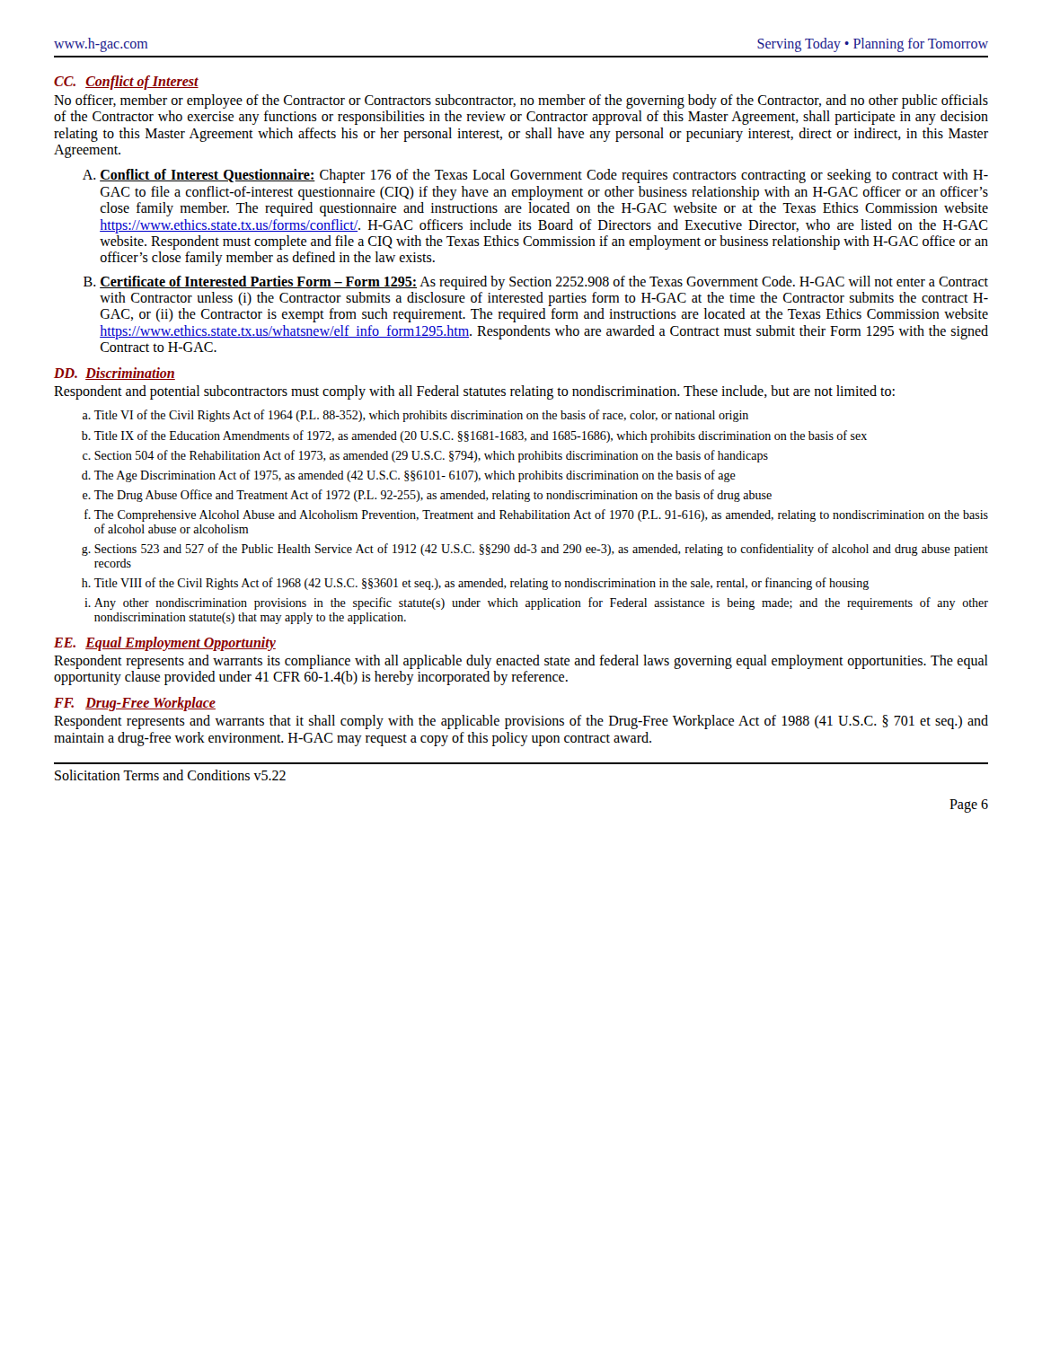www.h-gac.com
Serving Today • Planning for Tomorrow
CC. Conflict of Interest
No officer, member or employee of the Contractor or Contractors subcontractor, no member of the governing body of the Contractor, and no other public officials of the Contractor who exercise any functions or responsibilities in the review or Contractor approval of this Master Agreement, shall participate in any decision relating to this Master Agreement which affects his or her personal interest, or shall have any personal or pecuniary interest, direct or indirect, in this Master Agreement.
Conflict of Interest Questionnaire: Chapter 176 of the Texas Local Government Code requires contractors contracting or seeking to contract with H-GAC to file a conflict-of-interest questionnaire (CIQ) if they have an employment or other business relationship with an H-GAC officer or an officer’s close family member. The required questionnaire and instructions are located on the H-GAC website or at the Texas Ethics Commission website https://www.ethics.state.tx.us/forms/conflict/. H-GAC officers include its Board of Directors and Executive Director, who are listed on the H-GAC website. Respondent must complete and file a CIQ with the Texas Ethics Commission if an employment or business relationship with H-GAC office or an officer’s close family member as defined in the law exists.
Certificate of Interested Parties Form – Form 1295: As required by Section 2252.908 of the Texas Government Code. H-GAC will not enter a Contract with Contractor unless (i) the Contractor submits a disclosure of interested parties form to H-GAC at the time the Contractor submits the contract H-GAC, or (ii) the Contractor is exempt from such requirement. The required form and instructions are located at the Texas Ethics Commission website https://www.ethics.state.tx.us/whatsnew/elf_info_form1295.htm. Respondents who are awarded a Contract must submit their Form 1295 with the signed Contract to H-GAC.
DD. Discrimination
Respondent and potential subcontractors must comply with all Federal statutes relating to nondiscrimination. These include, but are not limited to:
Title VI of the Civil Rights Act of 1964 (P.L. 88-352), which prohibits discrimination on the basis of race, color, or national origin
Title IX of the Education Amendments of 1972, as amended (20 U.S.C. §§1681-1683, and 1685-1686), which prohibits discrimination on the basis of sex
Section 504 of the Rehabilitation Act of 1973, as amended (29 U.S.C. §794), which prohibits discrimination on the basis of handicaps
The Age Discrimination Act of 1975, as amended (42 U.S.C. §§6101- 6107), which prohibits discrimination on the basis of age
The Drug Abuse Office and Treatment Act of 1972 (P.L. 92-255), as amended, relating to nondiscrimination on the basis of drug abuse
The Comprehensive Alcohol Abuse and Alcoholism Prevention, Treatment and Rehabilitation Act of 1970 (P.L. 91-616), as amended, relating to nondiscrimination on the basis of alcohol abuse or alcoholism
Sections 523 and 527 of the Public Health Service Act of 1912 (42 U.S.C. §§290 dd-3 and 290 ee-3), as amended, relating to confidentiality of alcohol and drug abuse patient records
Title VIII of the Civil Rights Act of 1968 (42 U.S.C. §§3601 et seq.), as amended, relating to nondiscrimination in the sale, rental, or financing of housing
Any other nondiscrimination provisions in the specific statute(s) under which application for Federal assistance is being made; and the requirements of any other nondiscrimination statute(s) that may apply to the application.
EE. Equal Employment Opportunity
Respondent represents and warrants its compliance with all applicable duly enacted state and federal laws governing equal employment opportunities. The equal opportunity clause provided under 41 CFR 60-1.4(b) is hereby incorporated by reference.
FF. Drug-Free Workplace
Respondent represents and warrants that it shall comply with the applicable provisions of the Drug-Free Workplace Act of 1988 (41 U.S.C. § 701 et seq.) and maintain a drug-free work environment. H-GAC may request a copy of this policy upon contract award.
Solicitation Terms and Conditions v5.22
Page 6